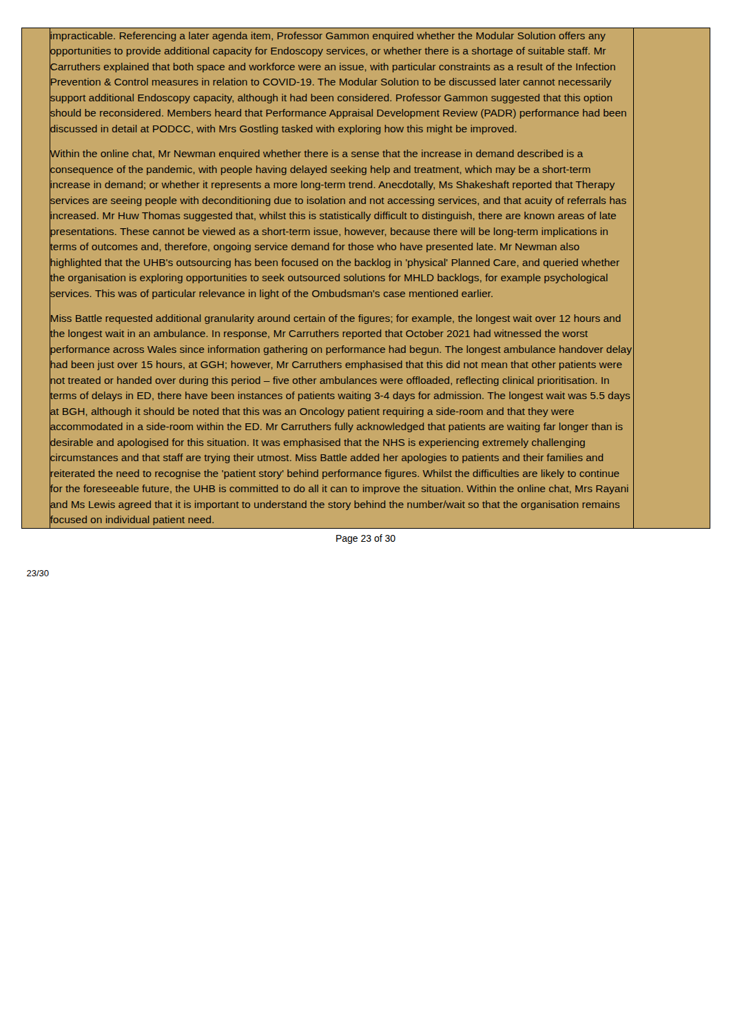| | impracticable. Referencing a later agenda item, Professor Gammon enquired whether the Modular Solution offers any opportunities to provide additional capacity for Endoscopy services, or whether there is a shortage of suitable staff. Mr Carruthers explained that both space and workforce were an issue, with particular constraints as a result of the Infection Prevention & Control measures in relation to COVID-19. The Modular Solution to be discussed later cannot necessarily support additional Endoscopy capacity, although it had been considered. Professor Gammon suggested that this option should be reconsidered. Members heard that Performance Appraisal Development Review (PADR) performance had been discussed in detail at PODCC, with Mrs Gostling tasked with exploring how this might be improved. Within the online chat, Mr Newman enquired whether there is a sense that the increase in demand described is a consequence of the pandemic, with people having delayed seeking help and treatment, which may be a short-term increase in demand; or whether it represents a more long-term trend. Anecdotally, Ms Shakeshaft reported that Therapy services are seeing people with deconditioning due to isolation and not accessing services, and that acuity of referrals has increased. Mr Huw Thomas suggested that, whilst this is statistically difficult to distinguish, there are known areas of late presentations. These cannot be viewed as a short-term issue, however, because there will be long-term implications in terms of outcomes and, therefore, ongoing service demand for those who have presented late. Mr Newman also highlighted that the UHB's outsourcing has been focused on the backlog in 'physical' Planned Care, and queried whether the organisation is exploring opportunities to seek outsourced solutions for MHLD backlogs, for example psychological services. This was of particular relevance in light of the Ombudsman's case mentioned earlier. Miss Battle requested additional granularity around certain of the figures; for example, the longest wait over 12 hours and the longest wait in an ambulance. In response, Mr Carruthers reported that October 2021 had witnessed the worst performance across Wales since information gathering on performance had begun. The longest ambulance handover delay had been just over 15 hours, at GGH; however, Mr Carruthers emphasised that this did not mean that other patients were not treated or handed over during this period – five other ambulances were offloaded, reflecting clinical prioritisation. In terms of delays in ED, there have been instances of patients waiting 3-4 days for admission. The longest wait was 5.5 days at BGH, although it should be noted that this was an Oncology patient requiring a side-room and that they were accommodated in a side-room within the ED. Mr Carruthers fully acknowledged that patients are waiting far longer than is desirable and apologised for this situation. It was emphasised that the NHS is experiencing extremely challenging circumstances and that staff are trying their utmost. Miss Battle added her apologies to patients and their families and reiterated the need to recognise the 'patient story' behind performance figures. Whilst the difficulties are likely to continue for the foreseeable future, the UHB is committed to do all it can to improve the situation. Within the online chat, Mrs Rayani and Ms Lewis agreed that it is important to understand the story behind the number/wait so that the organisation remains focused on individual patient need. | |
Page 23 of 30
23/30